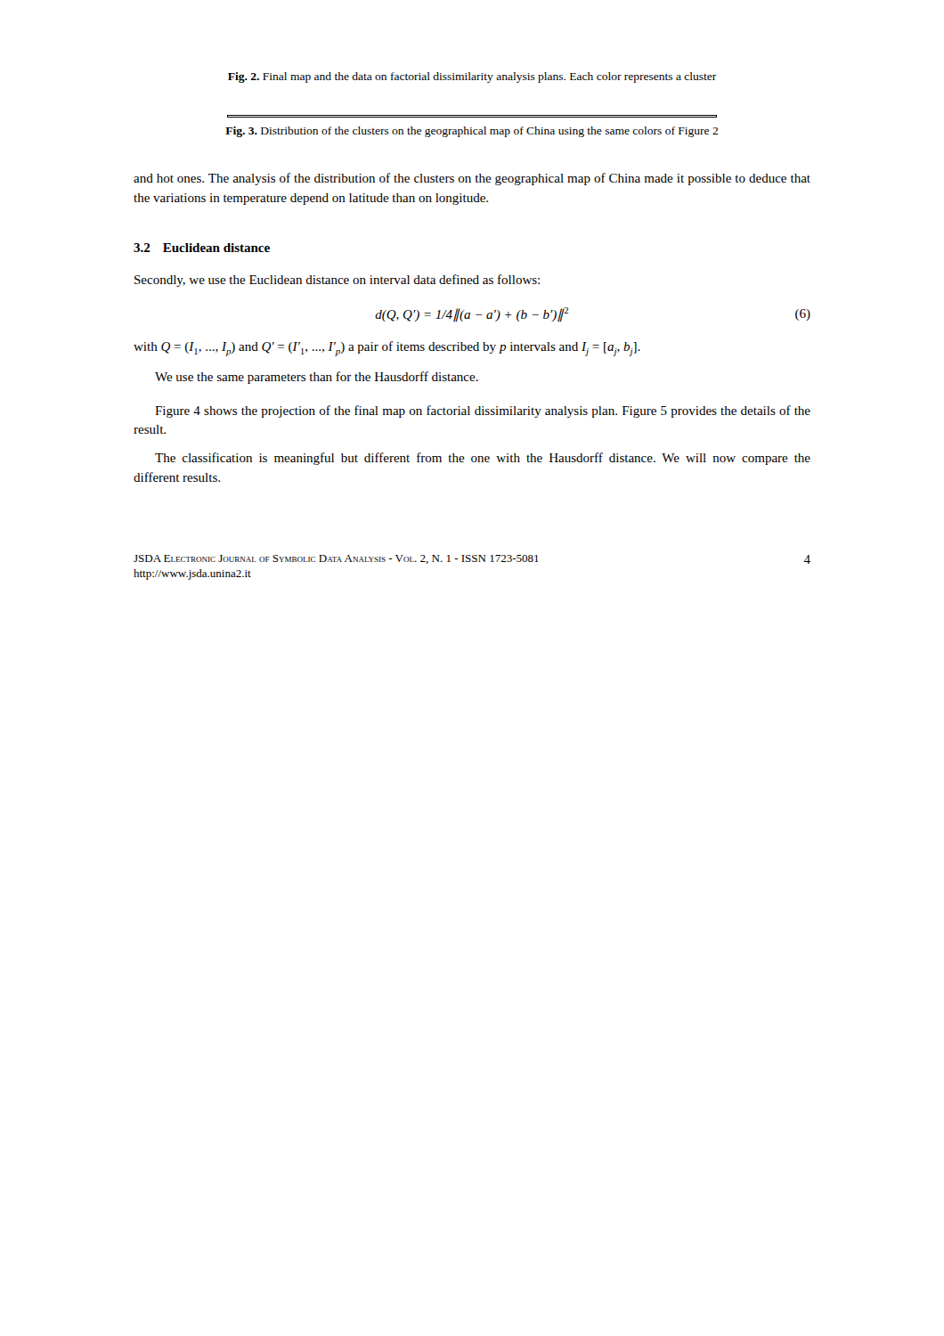Fig. 2. Final map and the data on factorial dissimilarity analysis plans. Each color represents a cluster
Fig. 3. Distribution of the clusters on the geographical map of China using the same colors of Figure 2
and hot ones. The analysis of the distribution of the clusters on the geographical map of China made it possible to deduce that the variations in temperature depend on latitude than on longitude.
3.2 Euclidean distance
Secondly, we use the Euclidean distance on interval data defined as follows:
d(Q, Q′) = 1/4∥(a − a′) + (b − b′)∥2 (6)
with Q = (I1, ..., Ip) and Q′ = (I′1, ..., I′p) a pair of items described by p intervals and Ij = [aj, bj].
We use the same parameters than for the Hausdorff distance.
Figure 4 shows the projection of the final map on factorial dissimilarity analysis plan. Figure 5 provides the details of the result.
The classification is meaningful but different from the one with the Hausdorff distance. We will now compare the different results.
JSDA Electronic Journal of Symbolic Data Analysis - Vol. 2, N. 1 - ISSN 1723-5081
http://www.jsda.unina2.it
4